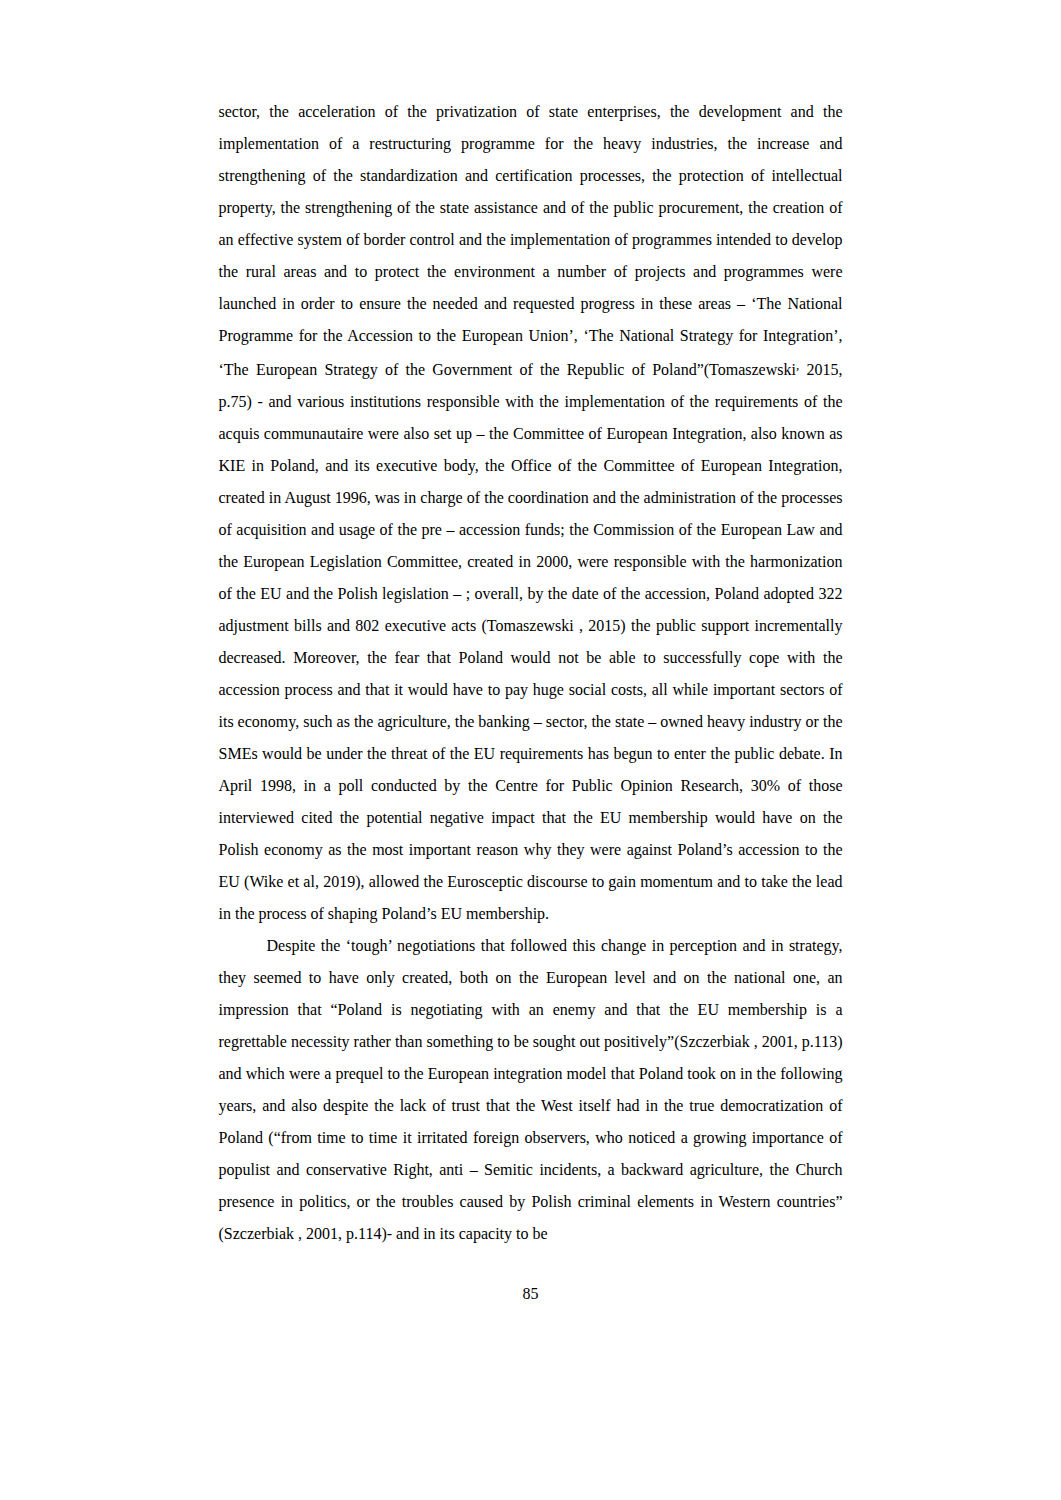sector, the acceleration of the privatization of state enterprises, the development and the implementation of a restructuring programme for the heavy industries, the increase and strengthening of the standardization and certification processes, the protection of intellectual property, the strengthening of the state assistance and of the public procurement, the creation of an effective system of border control and the implementation of programmes intended to develop the rural areas and to protect the environment a number of projects and programmes were launched in order to ensure the needed and requested progress in these areas – ‘The National Programme for the Accession to the European Union’, ‘The National Strategy for Integration’, ‘The European Strategy of the Government of the Republic of Poland”(Tomaszewski, 2015, p.75) - and various institutions responsible with the implementation of the requirements of the acquis communautaire were also set up – the Committee of European Integration, also known as KIE in Poland, and its executive body, the Office of the Committee of European Integration, created in August 1996, was in charge of the coordination and the administration of the processes of acquisition and usage of the pre – accession funds; the Commission of the European Law and the European Legislation Committee, created in 2000, were responsible with the harmonization of the EU and the Polish legislation – ; overall, by the date of the accession, Poland adopted 322 adjustment bills and 802 executive acts (Tomaszewski , 2015) the public support incrementally decreased. Moreover, the fear that Poland would not be able to successfully cope with the accession process and that it would have to pay huge social costs, all while important sectors of its economy, such as the agriculture, the banking – sector, the state – owned heavy industry or the SMEs would be under the threat of the EU requirements has begun to enter the public debate. In April 1998, in a poll conducted by the Centre for Public Opinion Research, 30% of those interviewed cited the potential negative impact that the EU membership would have on the Polish economy as the most important reason why they were against Poland’s accession to the EU (Wike et al, 2019), allowed the Eurosceptic discourse to gain momentum and to take the lead in the process of shaping Poland’s EU membership.
Despite the ‘tough’ negotiations that followed this change in perception and in strategy, they seemed to have only created, both on the European level and on the national one, an impression that “Poland is negotiating with an enemy and that the EU membership is a regrettable necessity rather than something to be sought out positively”(Szczerbiak , 2001, p.113) and which were a prequel to the European integration model that Poland took on in the following years, and also despite the lack of trust that the West itself had in the true democratization of Poland (“from time to time it irritated foreign observers, who noticed a growing importance of populist and conservative Right, anti – Semitic incidents, a backward agriculture, the Church presence in politics, or the troubles caused by Polish criminal elements in Western countries” (Szczerbiak , 2001, p.114)- and in its capacity to be
85